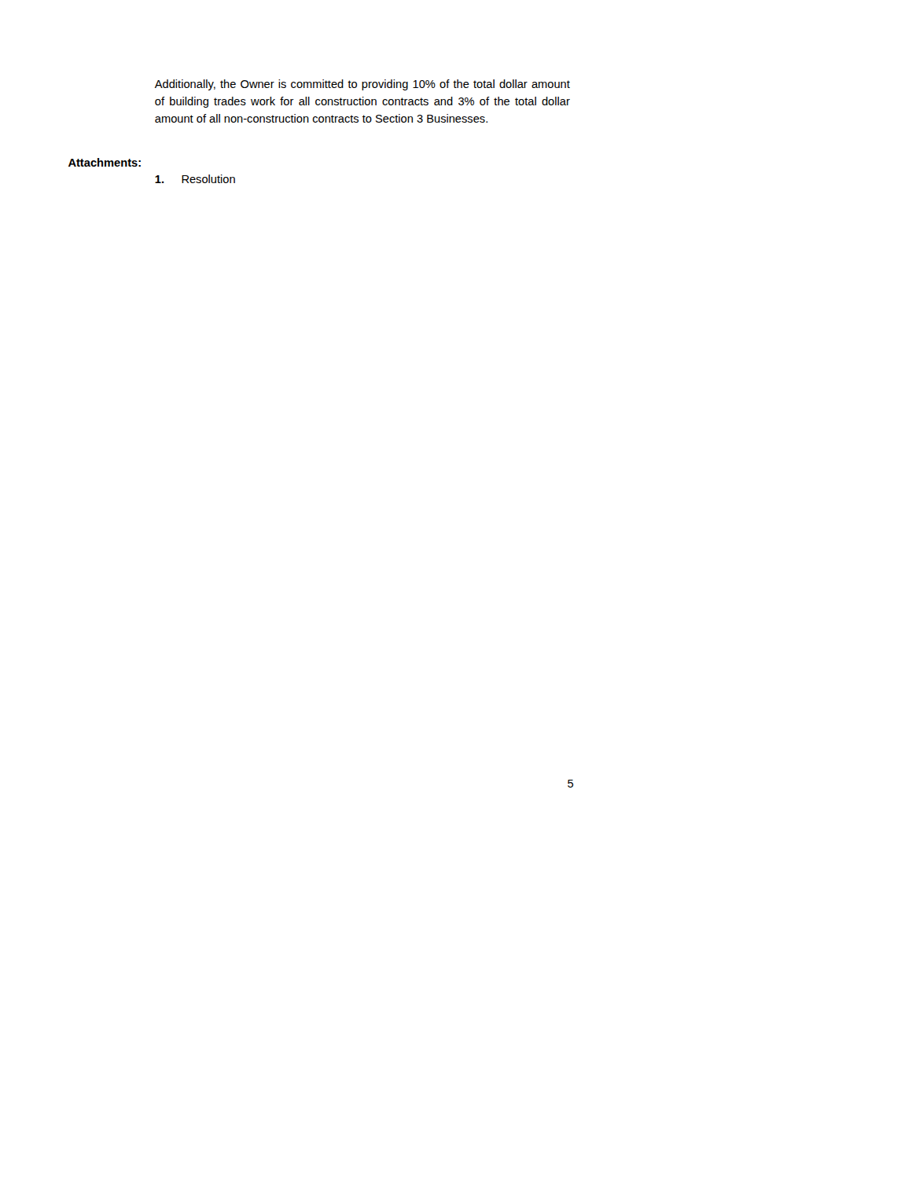Additionally, the Owner is committed to providing 10% of the total dollar amount of building trades work for all construction contracts and 3% of the total dollar amount of all non-construction contracts to Section 3 Businesses.
Attachments:
1. Resolution
5